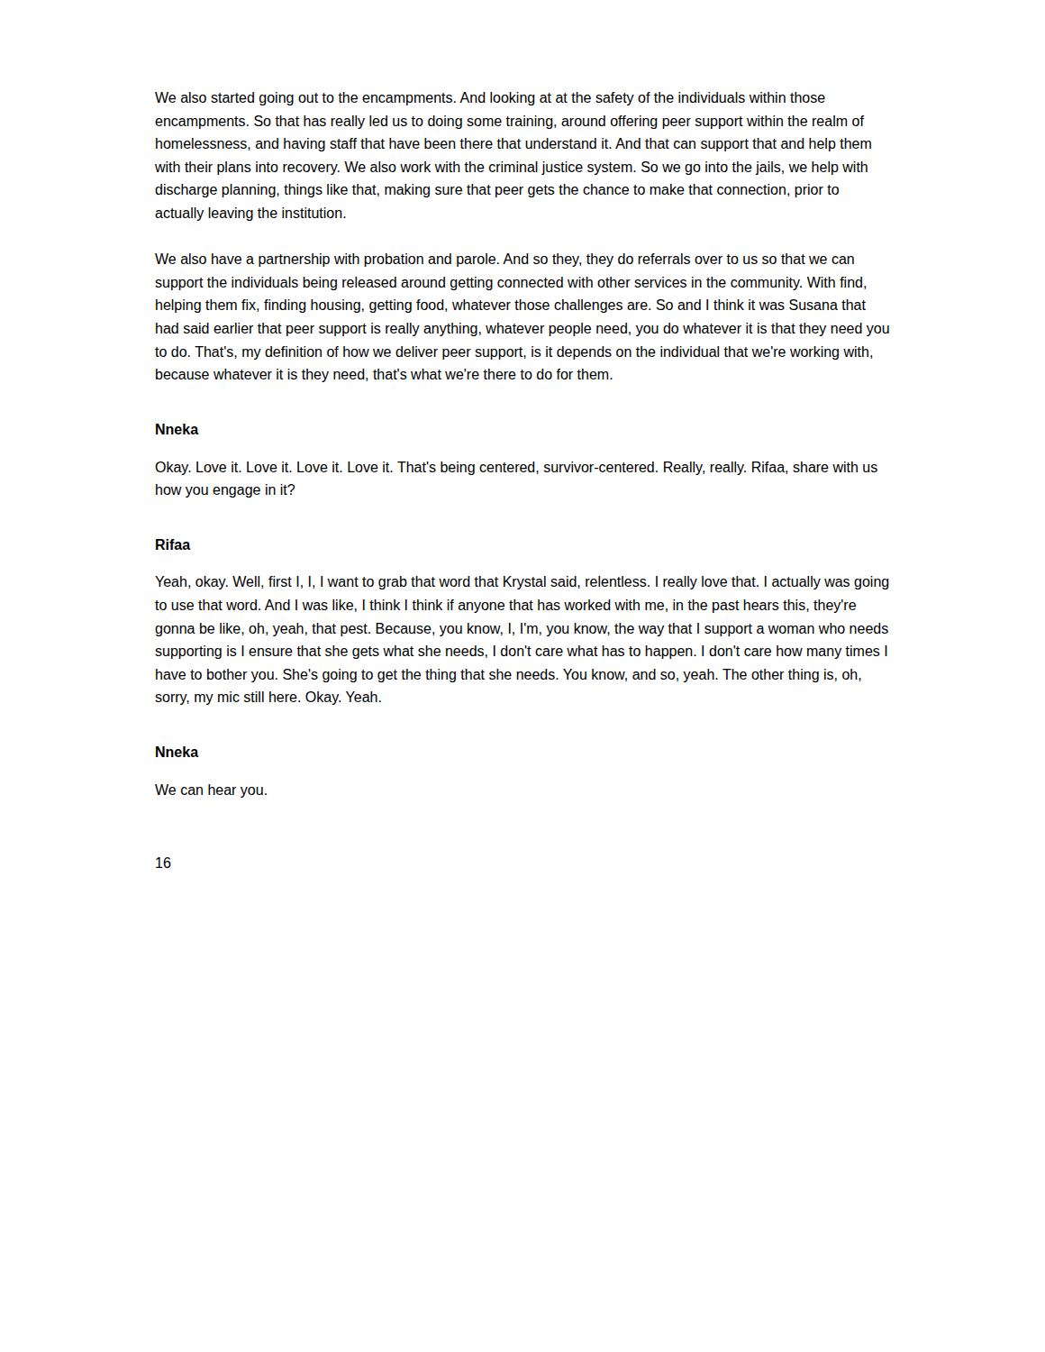We also started going out to the encampments. And looking at at the safety of the individuals within those encampments. So that has really led us to doing some training, around offering peer support within the realm of homelessness, and having staff that have been there that understand it. And that can support that and help them with their plans into recovery. We also work with the criminal justice system. So we go into the jails, we help with discharge planning, things like that, making sure that peer gets the chance to make that connection, prior to actually leaving the institution.
We also have a partnership with probation and parole. And so they, they do referrals over to us so that we can support the individuals being released around getting connected with other services in the community. With find, helping them fix, finding housing, getting food, whatever those challenges are. So and I think it was Susana that had said earlier that peer support is really anything, whatever people need, you do whatever it is that they need you to do. That's, my definition of how we deliver peer support, is it depends on the individual that we're working with, because whatever it is they need, that's what we're there to do for them.
Nneka
Okay. Love it. Love it. Love it. Love it. That's being centered, survivor-centered. Really, really. Rifaa, share with us how you engage in it?
Rifaa
Yeah, okay. Well, first I, I, I want to grab that word that Krystal said, relentless. I really love that. I actually was going to use that word. And I was like, I think I think if anyone that has worked with me, in the past hears this, they're gonna be like, oh, yeah, that pest. Because, you know, I, I'm, you know, the way that I support a woman who needs supporting is I ensure that she gets what she needs, I don't care what has to happen. I don't care how many times I have to bother you. She's going to get the thing that she needs. You know, and so, yeah. The other thing is, oh, sorry, my mic still here. Okay. Yeah.
Nneka
We can hear you.
16